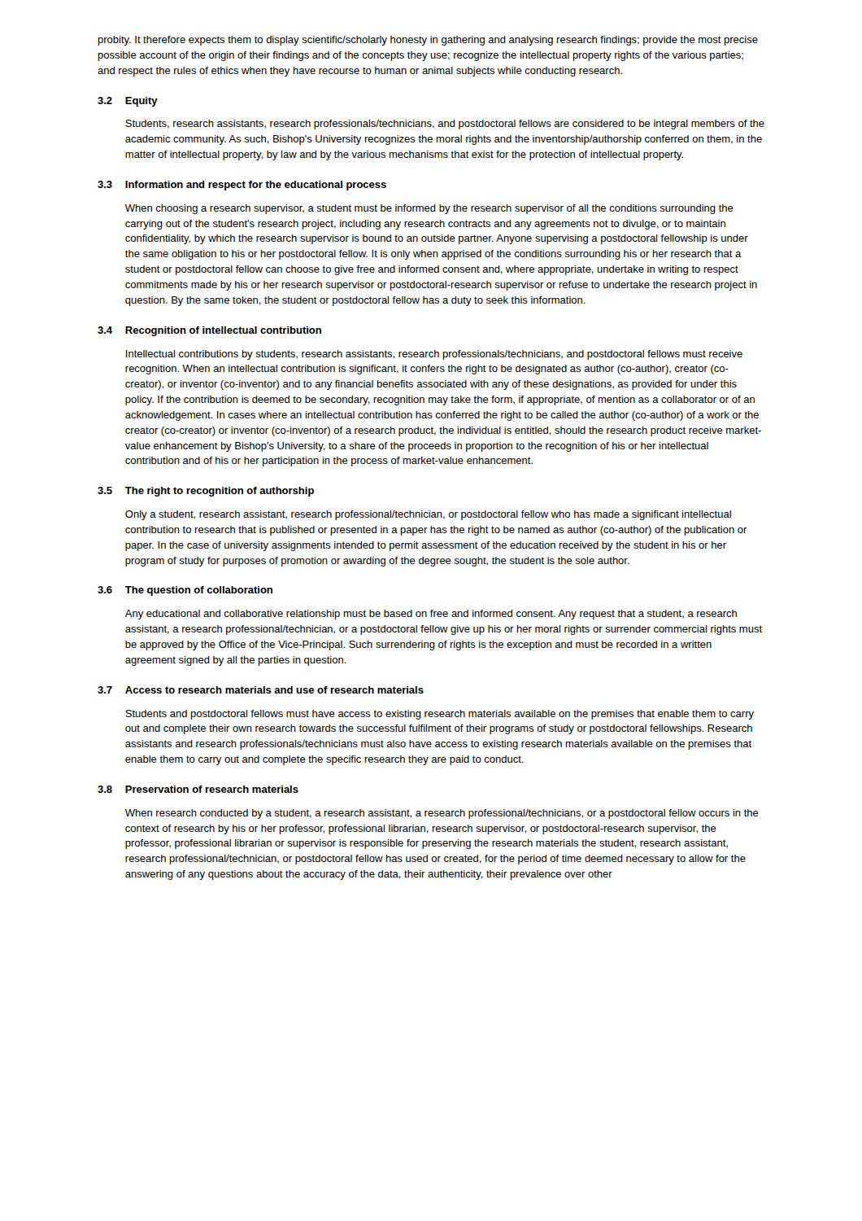probity. It therefore expects them to display scientific/scholarly honesty in gathering and analysing research findings; provide the most precise possible account of the origin of their findings and of the concepts they use; recognize the intellectual property rights of the various parties; and respect the rules of ethics when they have recourse to human or animal subjects while conducting research.
3.2 Equity
Students, research assistants, research professionals/technicians, and postdoctoral fellows are considered to be integral members of the academic community. As such, Bishop's University recognizes the moral rights and the inventorship/authorship conferred on them, in the matter of intellectual property, by law and by the various mechanisms that exist for the protection of intellectual property.
3.3 Information and respect for the educational process
When choosing a research supervisor, a student must be informed by the research supervisor of all the conditions surrounding the carrying out of the student's research project, including any research contracts and any agreements not to divulge, or to maintain confidentiality, by which the research supervisor is bound to an outside partner. Anyone supervising a postdoctoral fellowship is under the same obligation to his or her postdoctoral fellow. It is only when apprised of the conditions surrounding his or her research that a student or postdoctoral fellow can choose to give free and informed consent and, where appropriate, undertake in writing to respect commitments made by his or her research supervisor or postdoctoral-research supervisor or refuse to undertake the research project in question. By the same token, the student or postdoctoral fellow has a duty to seek this information.
3.4 Recognition of intellectual contribution
Intellectual contributions by students, research assistants, research professionals/technicians, and postdoctoral fellows must receive recognition. When an intellectual contribution is significant, it confers the right to be designated as author (co-author), creator (co-creator), or inventor (co-inventor) and to any financial benefits associated with any of these designations, as provided for under this policy. If the contribution is deemed to be secondary, recognition may take the form, if appropriate, of mention as a collaborator or of an acknowledgement. In cases where an intellectual contribution has conferred the right to be called the author (co-author) of a work or the creator (co-creator) or inventor (co-inventor) of a research product, the individual is entitled, should the research product receive market-value enhancement by Bishop's University, to a share of the proceeds in proportion to the recognition of his or her intellectual contribution and of his or her participation in the process of market-value enhancement.
3.5 The right to recognition of authorship
Only a student, research assistant, research professional/technician, or postdoctoral fellow who has made a significant intellectual contribution to research that is published or presented in a paper has the right to be named as author (co-author) of the publication or paper. In the case of university assignments intended to permit assessment of the education received by the student in his or her program of study for purposes of promotion or awarding of the degree sought, the student is the sole author.
3.6 The question of collaboration
Any educational and collaborative relationship must be based on free and informed consent. Any request that a student, a research assistant, a research professional/technician, or a postdoctoral fellow give up his or her moral rights or surrender commercial rights must be approved by the Office of the Vice-Principal. Such surrendering of rights is the exception and must be recorded in a written agreement signed by all the parties in question.
3.7 Access to research materials and use of research materials
Students and postdoctoral fellows must have access to existing research materials available on the premises that enable them to carry out and complete their own research towards the successful fulfilment of their programs of study or postdoctoral fellowships. Research assistants and research professionals/technicians must also have access to existing research materials available on the premises that enable them to carry out and complete the specific research they are paid to conduct.
3.8 Preservation of research materials
When research conducted by a student, a research assistant, a research professional/technicians, or a postdoctoral fellow occurs in the context of research by his or her professor, professional librarian, research supervisor, or postdoctoral-research supervisor, the professor, professional librarian or supervisor is responsible for preserving the research materials the student, research assistant, research professional/technician, or postdoctoral fellow has used or created, for the period of time deemed necessary to allow for the answering of any questions about the accuracy of the data, their authenticity, their prevalence over other